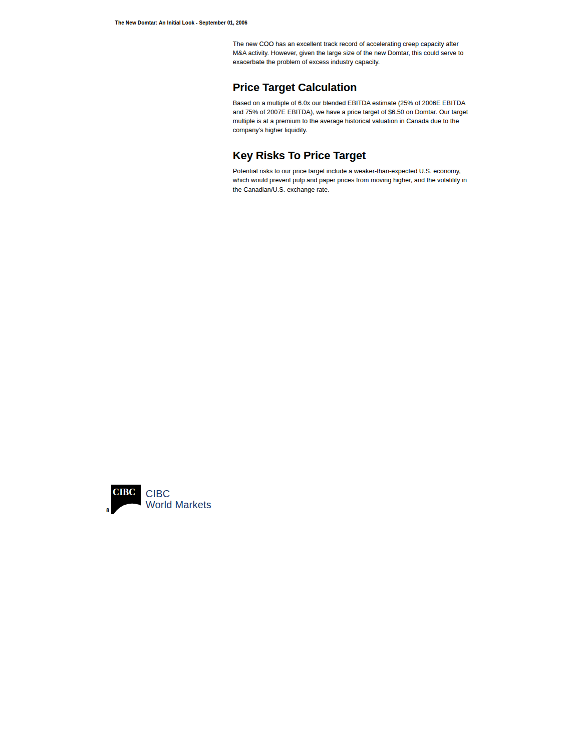The New Domtar: An Initial Look - September 01, 2006
The new COO has an excellent track record of accelerating creep capacity after M&A activity. However, given the large size of the new Domtar, this could serve to exacerbate the problem of excess industry capacity.
Price Target Calculation
Based on a multiple of 6.0x our blended EBITDA estimate (25% of 2006E EBITDA and 75% of 2007E EBITDA), we have a price target of $6.50 on Domtar. Our target multiple is at a premium to the average historical valuation in Canada due to the company’s higher liquidity.
Key Risks To Price Target
Potential risks to our price target include a weaker-than-expected U.S. economy, which would prevent pulp and paper prices from moving higher, and the volatility in the Canadian/U.S. exchange rate.
8
CIBC
CIBC
World Markets